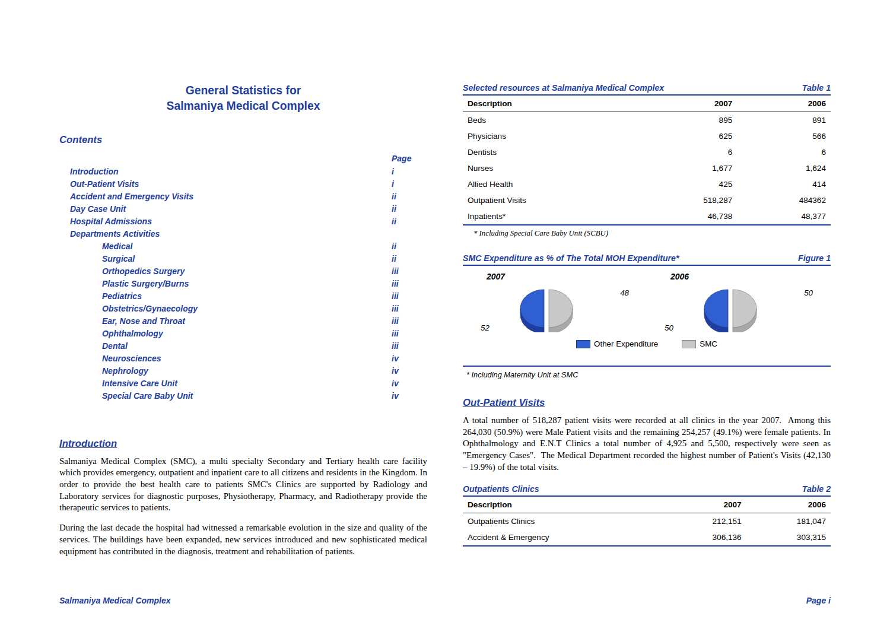General Statistics for
Salmaniya Medical Complex
Contents
| | Page |
| Introduction | i |
| Out-Patient Visits | i |
| Accident and Emergency Visits | ii |
| Day Case Unit | ii |
| Hospital Admissions | ii |
| Departments Activities | |
| Medical | ii |
| Surgical | ii |
| Orthopedics Surgery | iii |
| Plastic Surgery/Burns | iii |
| Pediatrics | iii |
| Obstetrics/Gynaecology | iii |
| Ear, Nose and Throat | iii |
| Ophthalmology | iii |
| Dental | iii |
| Neurosciences | iv |
| Nephrology | iv |
| Intensive Care Unit | iv |
| Special Care Baby Unit | iv |
Introduction
Salmaniya Medical Complex (SMC), a multi specialty Secondary and Tertiary health care facility which provides emergency, outpatient and inpatient care to all citizens and residents in the Kingdom. In order to provide the best health care to patients SMC's Clinics are supported by Radiology and Laboratory services for diagnostic purposes, Physiotherapy, Pharmacy, and Radiotherapy provide the therapeutic services to patients.
During the last decade the hospital had witnessed a remarkable evolution in the size and quality of the services. The buildings have been expanded, new services introduced and new sophisticated medical equipment has contributed in the diagnosis, treatment and rehabilitation of patients.
Selected resources at Salmaniya Medical Complex Table 1
| Description | 2007 | 2006 |
| --- | --- | --- |
| Beds | 895 | 891 |
| Physicians | 625 | 566 |
| Dentists | 6 | 6 |
| Nurses | 1,677 | 1,624 |
| Allied Health | 425 | 414 |
| Outpatient Visits | 518,287 | 484362 |
| Inpatients* | 46,738 | 48,377 |
* Including Special Care Baby Unit (SCBU)
SMC Expenditure as % of The Total MOH Expenditure* Figure 1
2007
48
52
2006
50
50
Other Expenditure SMC
* Including Maternity Unit at SMC
Out-Patient Visits
A total number of 518,287 patient visits were recorded at all clinics in the year 2007. Among this 264,030 (50.9%) were Male Patient visits and the remaining 254,257 (49.1%) were female patients. In Ophthalmology and E.N.T Clinics a total number of 4,925 and 5,500, respectively were seen as "Emergency Cases". The Medical Department recorded the highest number of Patient's Visits (42,130 – 19.9%) of the total visits.
Outpatients Clinics Table 2
| Description | 2007 | 2006 |
| --- | --- | --- |
| Outpatients Clinics | 212,151 | 181,047 |
| Accident & Emergency | 306,136 | 303,315 |
Salmaniya Medical Complex
Page i